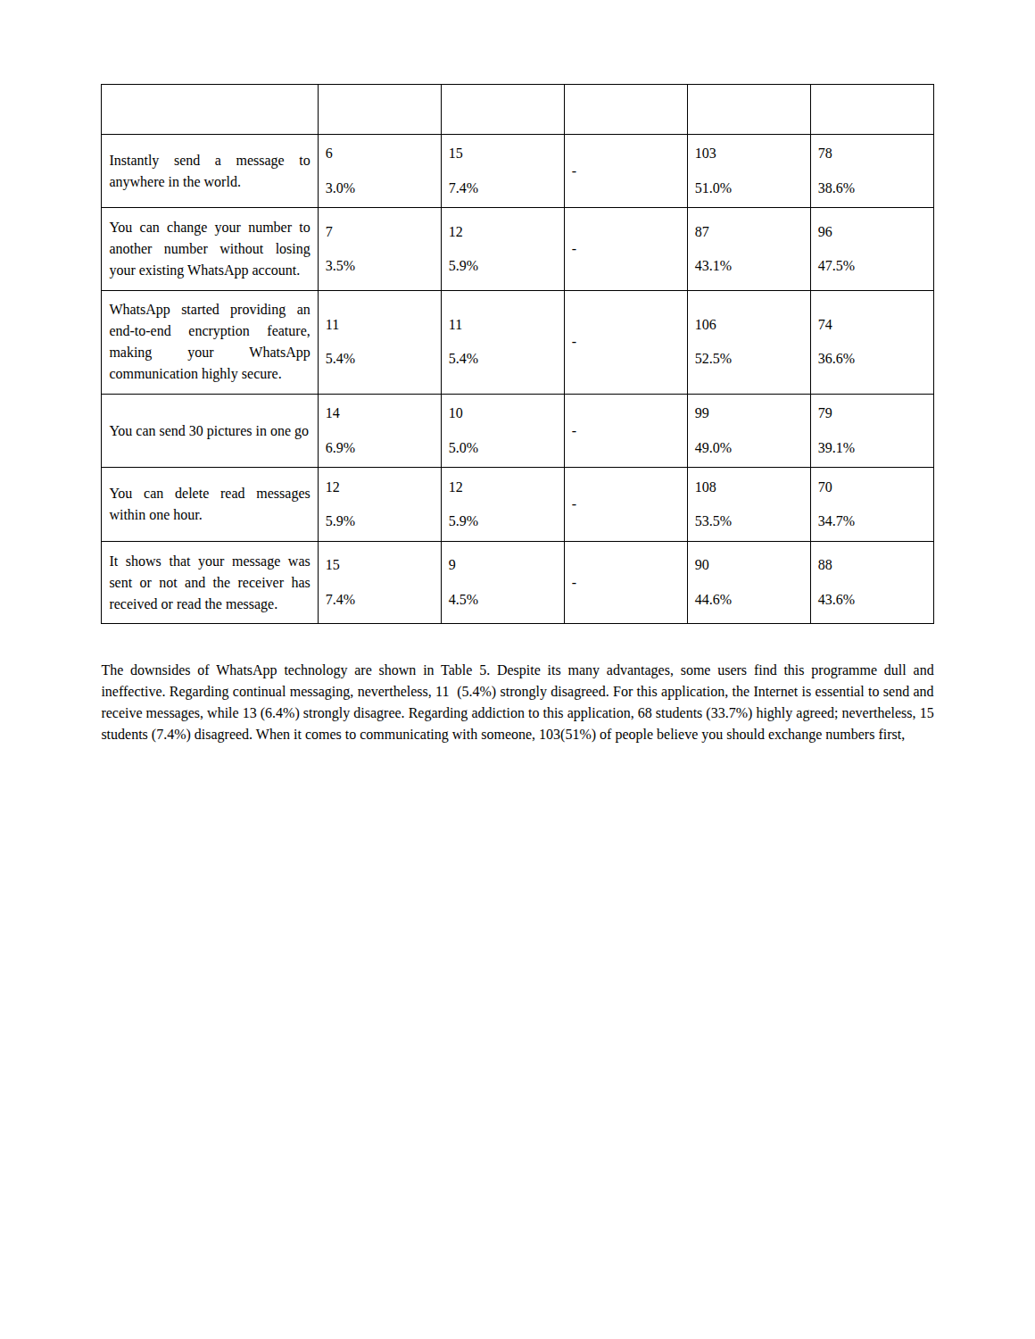| Instantly send a message to anywhere in the world. | 6 3.0% | 15 7.4% | - | 103 51.0% | 78 38.6% |
| You can change your number to another number without losing your existing WhatsApp account. | 7 3.5% | 12 5.9% | - | 87 43.1% | 96 47.5% |
| WhatsApp started providing an end-to-end encryption feature, making your WhatsApp communication highly secure. | 11 5.4% | 11 5.4% | - | 106 52.5% | 74 36.6% |
| You can send 30 pictures in one go | 14 6.9% | 10 5.0% | - | 99 49.0% | 79 39.1% |
| You can delete read messages within one hour. | 12 5.9% | 12 5.9% | - | 108 53.5% | 70 34.7% |
| It shows that your message was sent or not and the receiver has received or read the message. | 15 7.4% | 9 4.5% | - | 90 44.6% | 88 43.6% |
The downsides of WhatsApp technology are shown in Table 5. Despite its many advantages, some users find this programme dull and ineffective. Regarding continual messaging, nevertheless, 11 (5.4%) strongly disagreed. For this application, the Internet is essential to send and receive messages, while 13 (6.4%) strongly disagree. Regarding addiction to this application, 68 students (33.7%) highly agreed; nevertheless, 15 students (7.4%) disagreed. When it comes to communicating with someone, 103(51%) of people believe you should exchange numbers first,